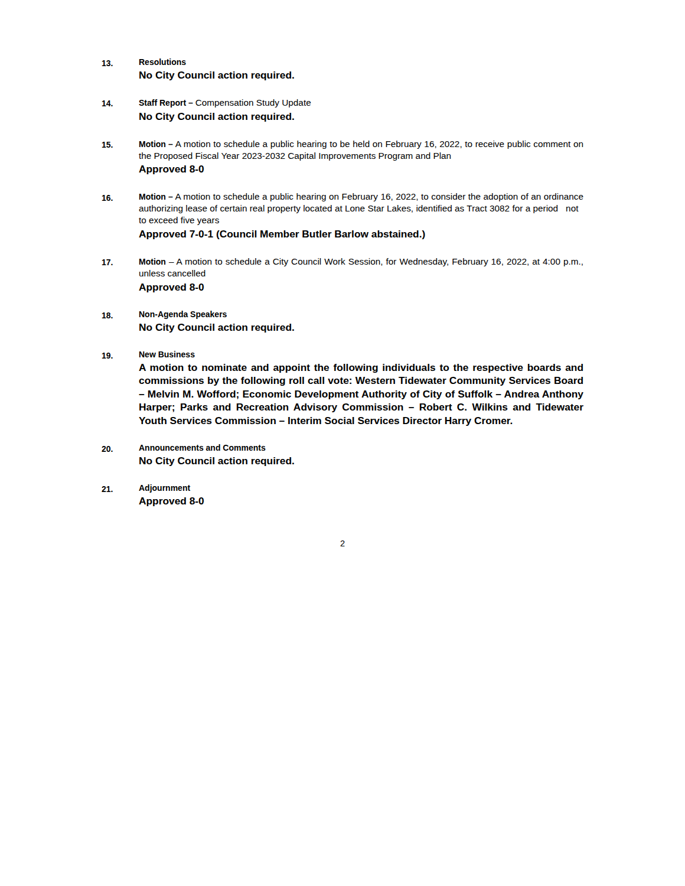13.
Resolutions
No City Council action required.
14.
Staff Report – Compensation Study Update
No City Council action required.
15.
Motion – A motion to schedule a public hearing to be held on February 16, 2022, to receive public comment on the Proposed Fiscal Year 2023-2032 Capital Improvements Program and Plan
Approved 8-0
16.
Motion – A motion to schedule a public hearing on February 16, 2022, to consider the adoption of an ordinance authorizing lease of certain real property located at Lone Star Lakes, identified as Tract 3082 for a period not to exceed five years
Approved 7-0-1 (Council Member Butler Barlow abstained.)
17.
Motion – A motion to schedule a City Council Work Session, for Wednesday, February 16, 2022, at 4:00 p.m., unless cancelled
Approved 8-0
18.
Non-Agenda Speakers
No City Council action required.
19.
New Business
A motion to nominate and appoint the following individuals to the respective boards and commissions by the following roll call vote: Western Tidewater Community Services Board – Melvin M. Wofford; Economic Development Authority of City of Suffolk – Andrea Anthony Harper; Parks and Recreation Advisory Commission – Robert C. Wilkins and Tidewater Youth Services Commission – Interim Social Services Director Harry Cromer.
20.
Announcements and Comments
No City Council action required.
21.
Adjournment
Approved 8-0
2